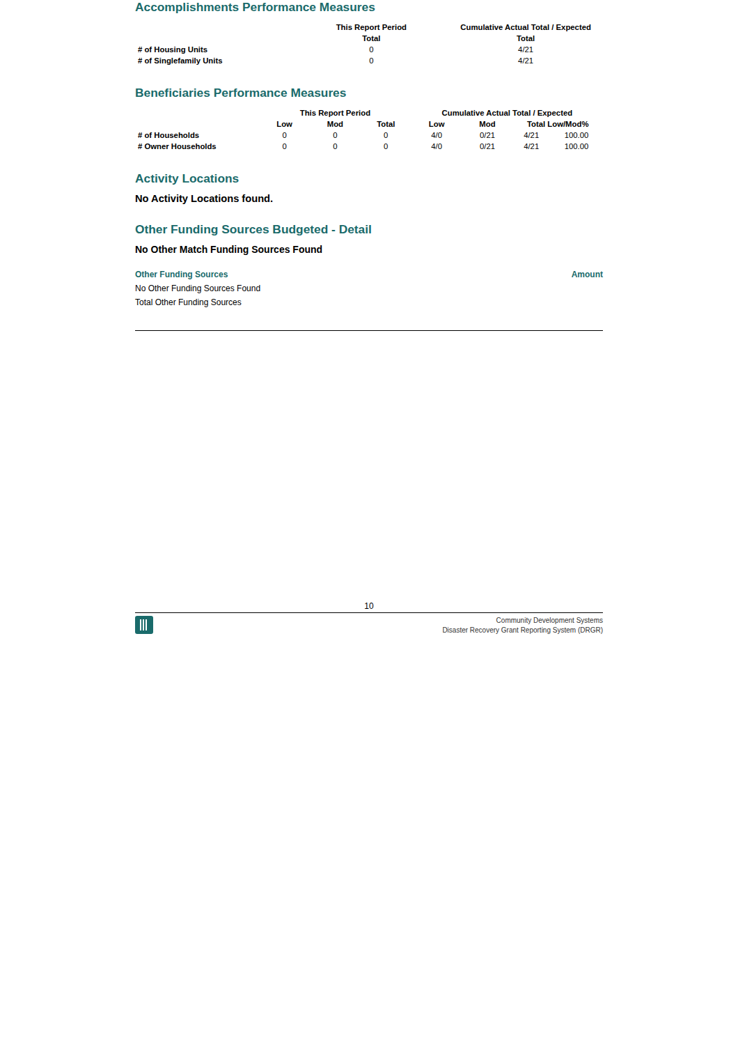Accomplishments Performance Measures
| | This Report Period | Cumulative Actual Total / Expected |
| | Total | Total |
| # of Housing Units | 0 | 4/21 |
| # of Singlefamily Units | 0 | 4/21 |
Beneficiaries Performance Measures
| | This Report Period | Cumulative Actual Total / Expected |
| | Low | Mod | Total | Low | Mod | Total Low/Mod% |
| # of Households | 0 | 0 | 0 | 4/0 | 0/21 | 4/21 | 100.00 |
| # Owner Households | 0 | 0 | 0 | 4/0 | 0/21 | 4/21 | 100.00 |
Activity Locations
No Activity Locations found.
Other Funding Sources Budgeted - Detail
No Other Match Funding Sources Found
| Other Funding Sources | Amount |
| No Other Funding Sources Found | |
| Total Other Funding Sources | |
10
Community Development Systems
Disaster Recovery Grant Reporting System (DRGR)